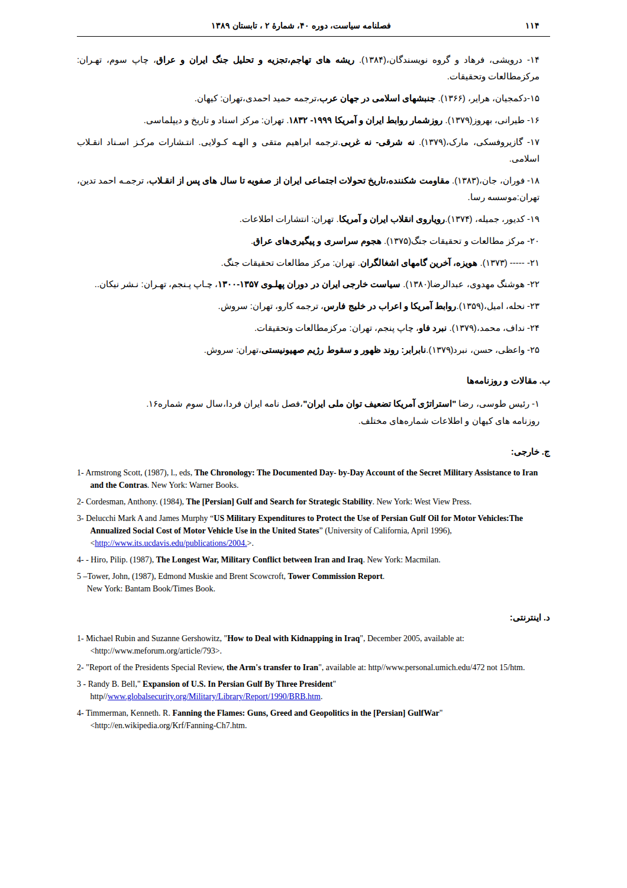۱۱۴ فصلنامه سیاست، دوره ۴۰، شمارهٔ ۲ ، تابستان ۱۳۸۹
۱۴- درویشی، فرهاد و گروه نویسندگان،(۱۳۸۴). ریشه های تهاجم،تجزیه و تحلیل جنگ ایران و عراق، چاپ سوم، تهـران: مرکزمطالعات وتحقیقات.
۱۵-دکمجیان، هرایر، (۱۳۶۶). جنبشهای اسلامی در جهان عرب،ترجمه حمید احمدی،تهران: کیهان.
۱۶- طیرانی، بهروز(۱۳۷۹). روزشمار روابط ایران و آمریکا ۱۹۹۹- ۱۸۳۲. تهران: مرکز اسناد و تاریخ و دیپلماسی.
۱۷- گازیروفسکی، مارک،(۱۳۷۹). نه شرقی- نه غربی.ترجمه ابراهیم متقی و الهـه کـولایی. انتـشارات مرکـز اسـناد انقـلاب اسلامی.
۱۸- فوران، جان،(۱۳۸۳). مقاومت شکننده،تاریخ تحولات اجتماعی ایران از صفویه تا سال های پس از انقـلاب، ترجمـه احمد تدین، تهران:موسسه رسا.
۱۹- کدیور، جمیله، (۱۳۷۴).رویاروی انقلاب ایران و آمریکا. تهران: انتشارات اطلاعات.
۲۰- مرکز مطالعات و تحقیقات جنگ(۱۳۷۵). هجوم سراسری و پیگیری‌های عراق.
۲۱- ----- (۱۳۷۳). هویزه، آخرین گامهای اشغالگران. تهران: مرکز مطالعات تحقیقات جنگ.
۲۲- هوشنگ مهدوی، عبدالرضا(۱۳۸۰). سیاست خارجی ایران در دوران پهلـوی ۱۳۵۷-۱۳۰۰، چـاپ پـنجم، تهـران: نـشر نیکان..
۲۳- نحله، امیل،(۱۳۵۹).روابط آمریکا و اعراب در خلیج فارس، ترجمه کارو، تهران: سروش.
۲۴- نداف، محمد،(۱۳۷۹). نبرد فاو، چاپ پنجم، تهران: مرکزمطالعات وتحقیقات.
۲۵- واعظی، حسن، نبرد(۱۳۷۹).نابرابر: روند ظهور و سقوط رژیم صهیونیستی،تهران: سروش.
ب. مقالات و روزنامه‌ها
۱- رئیس طوسی، رضا "استراتژی آمریکا تضعیف توان ملی ایران"،فصل نامه ایران فردا،سال سوم شماره۱۶.
روزنامه های کیهان و اطلاعات شماره‌های مختلف.
ج. خارجی:
1- Armstrong Scott, (1987), l., eds, The Chronology: The Documented Day- by-Day Account of the Secret Military Assistance to Iran and the Contras. New York: Warner Books.
2- Cordesman, Anthony. (1984), The [Persian] Gulf and Search for Strategic Stability. New York: West View Press.
3- Delucchi Mark A and James Murphy “US Military Expenditures to Protect the Use of Persian Gulf Oil for Motor Vehicles:The Annualized Social Cost of Motor Vehicle Use in the United States” (University of California, April 1996), <http://www.its.ucdavis.edu/publications/2004.>.
4- - Hiro, Pilip. (1987), The Longest War, Military Conflict between Iran and Iraq. New York: Macmilan.
5 –Tower, John, (1987), Edmond Muskie and Brent Scowcroft, Tower Commission Report.
New York: Bantam Book/Times Book.
د. اینترنتی:
1- Michael Rubin and Suzanne Gershowitz, "How to Deal with Kidnapping in Iraq", December 2005, available at: <http://www.meforum.org/article/793>.
2- "Report of the Presidents Special Review, the Arm's transfer to Iran", available at: http//www.personal.umich.edu/472 not 15/htm.
3 - Randy B. Bell," Expansion of U.S. In Persian Gulf By Three President" http//www.globalsecurity.org/Military/Library/Report/1990/BRB.htm.
4- Timmerman, Kenneth. R. Fanning the Flames: Guns, Greed and Geopolitics in the [Persian] GulfWar" <http://en.wikipedia.org/Krf/Fanning-Ch7.htm.